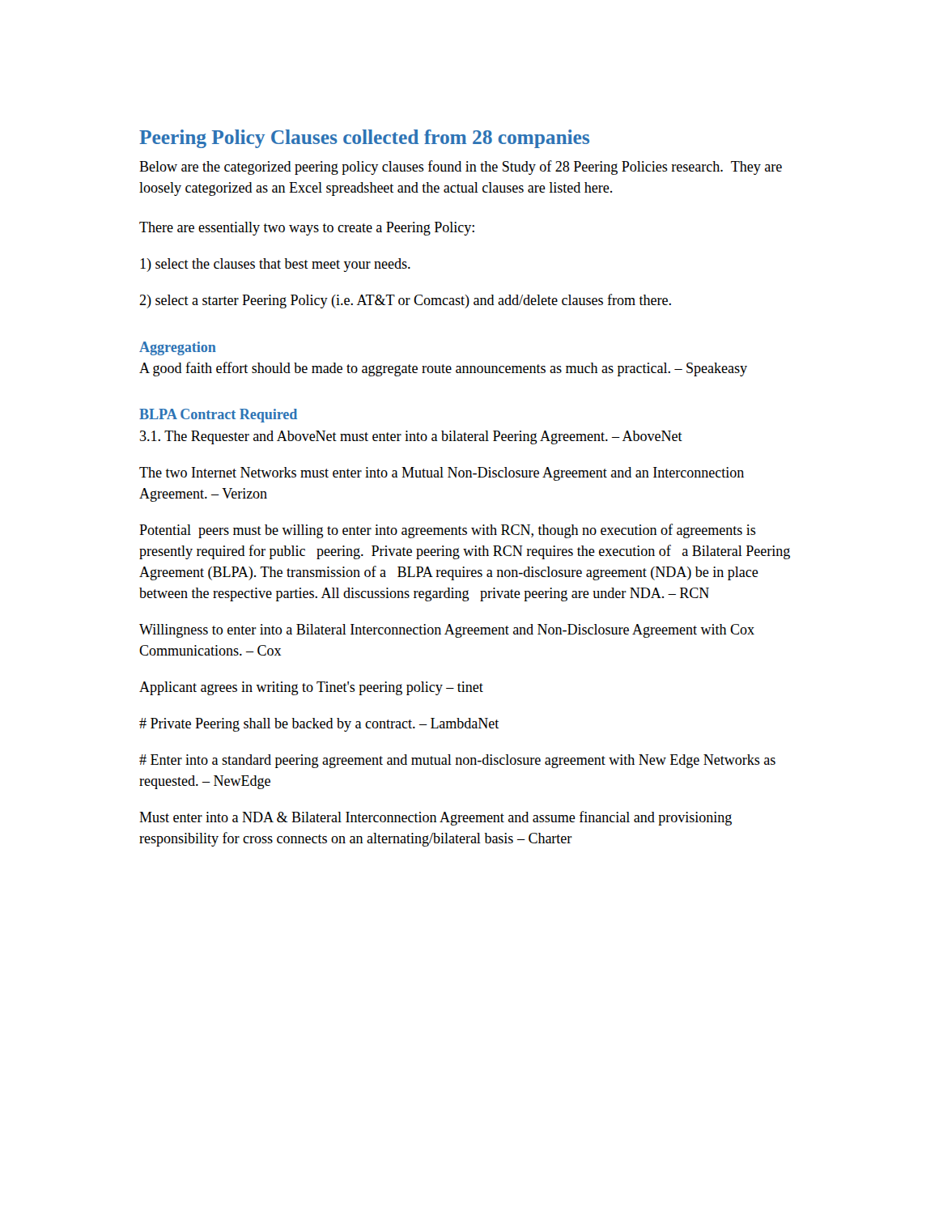Peering Policy Clauses collected from 28 companies
Below are the categorized peering policy clauses found in the Study of 28 Peering Policies research. They are loosely categorized as an Excel spreadsheet and the actual clauses are listed here.
There are essentially two ways to create a Peering Policy:
1) select the clauses that best meet your needs.
2) select a starter Peering Policy (i.e. AT&T or Comcast) and add/delete clauses from there.
Aggregation
A good faith effort should be made to aggregate route announcements as much as practical. – Speakeasy
BLPA Contract Required
3.1. The Requester and AboveNet must enter into a bilateral Peering Agreement. – AboveNet
The two Internet Networks must enter into a Mutual Non-Disclosure Agreement and an Interconnection Agreement. – Verizon
Potential peers must be willing to enter into agreements with RCN, though no execution of agreements is presently required for public peering. Private peering with RCN requires the execution of a Bilateral Peering Agreement (BLPA). The transmission of a BLPA requires a non-disclosure agreement (NDA) be in place between the respective parties. All discussions regarding private peering are under NDA. – RCN
Willingness to enter into a Bilateral Interconnection Agreement and Non-Disclosure Agreement with Cox Communications. – Cox
Applicant agrees in writing to Tinet's peering policy – tinet
# Private Peering shall be backed by a contract. – LambdaNet
# Enter into a standard peering agreement and mutual non-disclosure agreement with New Edge Networks as requested. – NewEdge
Must enter into a NDA & Bilateral Interconnection Agreement and assume financial and provisioning responsibility for cross connects on an alternating/bilateral basis – Charter